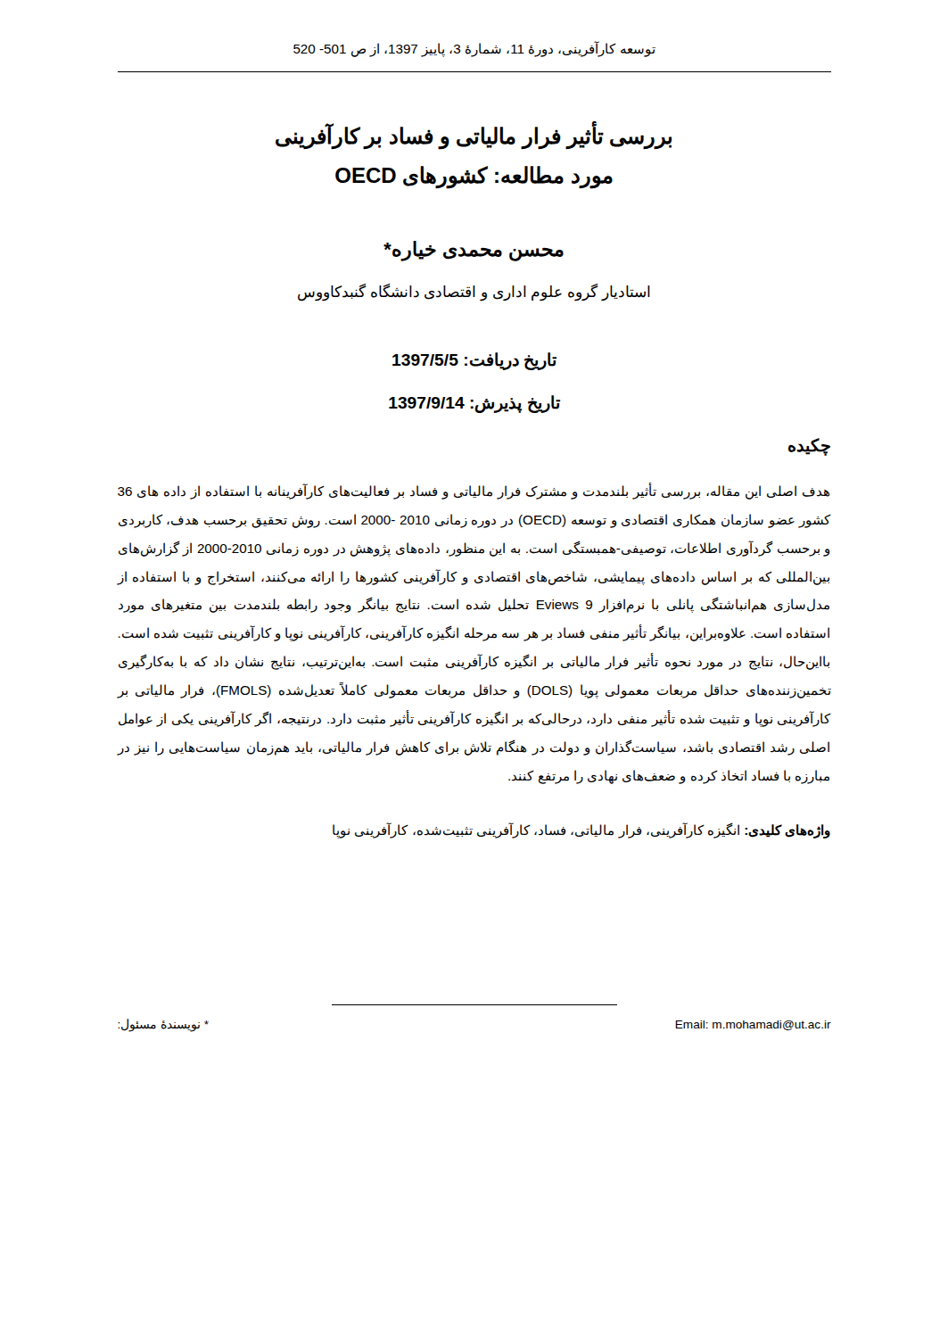توسعه کارآفرینی، دورۀ 11، شمارۀ 3، پاییز 1397، از ص 501- 520
بررسی تأثیر فرار مالیاتی و فساد بر کارآفرینی
مورد مطالعه: کشورهای OECD
محسن محمدی خیاره*
استادیار گروه علوم اداری و اقتصادی دانشگاه گنبدکاووس
تاریخ دریافت: 1397/5/5
تاریخ پذیرش: 1397/9/14
چکیده
هدف اصلی این مقاله، بررسی تأثیر بلندمدت و مشترک فرار مالیاتی و فساد بر فعالیت‌های کارآفرینانه با استفاده از داده های 36 کشور عضو سازمان همکاری اقتصادی و توسعه (OECD) در دوره زمانی 2010 -2000 است. روش تحقیق برحسب هدف، کاربردی و برحسب گردآوری اطلاعات، توصیفی-همبستگی است. به این منظور، داده‌های پژوهش در دوره زمانی 2010-2000 از گزارش‌های بین‌المللی که بر اساس داده‌های پیمایشی، شاخص‌های اقتصادی و کارآفرینی کشورها را ارائه می‌کنند، استخراج و با استفاده از مدل‌سازی هم‌انباشتگی پانلی با نرم‌افزار Eviews 9 تحلیل شده است. نتایج بیانگر وجود رابطه بلندمدت بین متغیرهای مورد استفاده است. علاوه‌براین، بیانگر تأثیر منفی فساد بر هر سه مرحله انگیزه کارآفرینی، کارآفرینی نوپا و کارآفرینی تثبیت شده است. بااین‌حال، نتایج در مورد نحوه تأثیر فرار مالیاتی بر انگیزه کارآفرینی مثبت است. به‌این‌ترتیب، نتایج نشان داد که با به‌کارگیری تخمین‌زننده‌های حداقل مربعات معمولی پویا (DOLS) و حداقل مربعات معمولی کاملاً تعدیل‌شده (FMOLS)، فرار مالیاتی بر کارآفرینی نوپا و تثبیت شده تأثیر منفی دارد، درحالی‌که بر انگیزه کارآفرینی تأثیر مثبت دارد. درنتیجه، اگر کارآفرینی یکی از عوامل اصلی رشد اقتصادی باشد، سیاست‌گذاران و دولت در هنگام تلاش برای کاهش فرار مالیاتی، باید هم‌زمان سیاست‌هایی را نیز در مبارزه با فساد اتخاذ کرده و ضعف‌های نهادی را مرتفع کنند.
واژه‌های کلیدی: انگیزه کارآفرینی، فرار مالیاتی، فساد، کارآفرینی تثبیت‌شده، کارآفرینی نوپا
Email: m.mohamadi@ut.ac.ir * نویسندۀ مسئول: